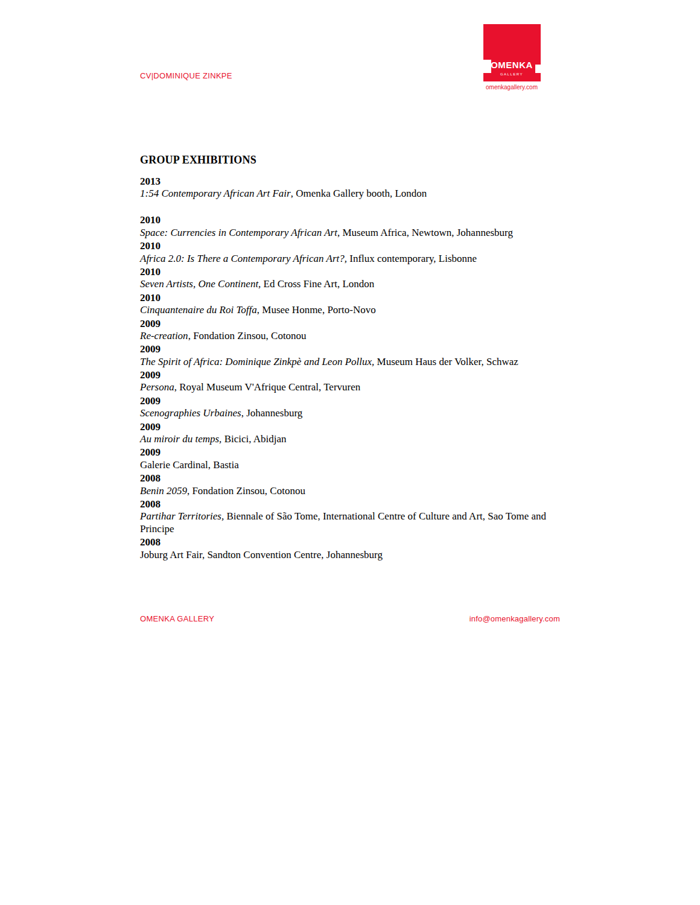CV|DOMINIQUE ZINKPE
OMENKA GALLERY
omenkagallery.com
GROUP EXHIBITIONS
2013
1:54 Contemporary African Art Fair, Omenka Gallery booth, London
2010
Space: Currencies in Contemporary African Art, Museum Africa, Newtown, Johannesburg
2010
Africa 2.0: Is There a Contemporary African Art?, Influx contemporary, Lisbonne
2010
Seven Artists, One Continent, Ed Cross Fine Art, London
2010
Cinquantenaire du Roi Toffa, Musee Honme, Porto-Novo
2009
Re-creation, Fondation Zinsou, Cotonou
2009
The Spirit of Africa: Dominique Zinkpè and Leon Pollux, Museum Haus der Volker, Schwaz
2009
Persona, Royal Museum V'Afrique Central, Tervuren
2009
Scenographies Urbaines, Johannesburg
2009
Au miroir du temps, Bicici, Abidjan
2009
Galerie Cardinal, Bastia
2008
Benin 2059, Fondation Zinsou, Cotonou
2008
Partihar Territories, Biennale of São Tome, International Centre of Culture and Art, Sao Tome and Principe
2008
Joburg Art Fair, Sandton Convention Centre, Johannesburg
OMENKA GALLERY
info@omenkagallery.com